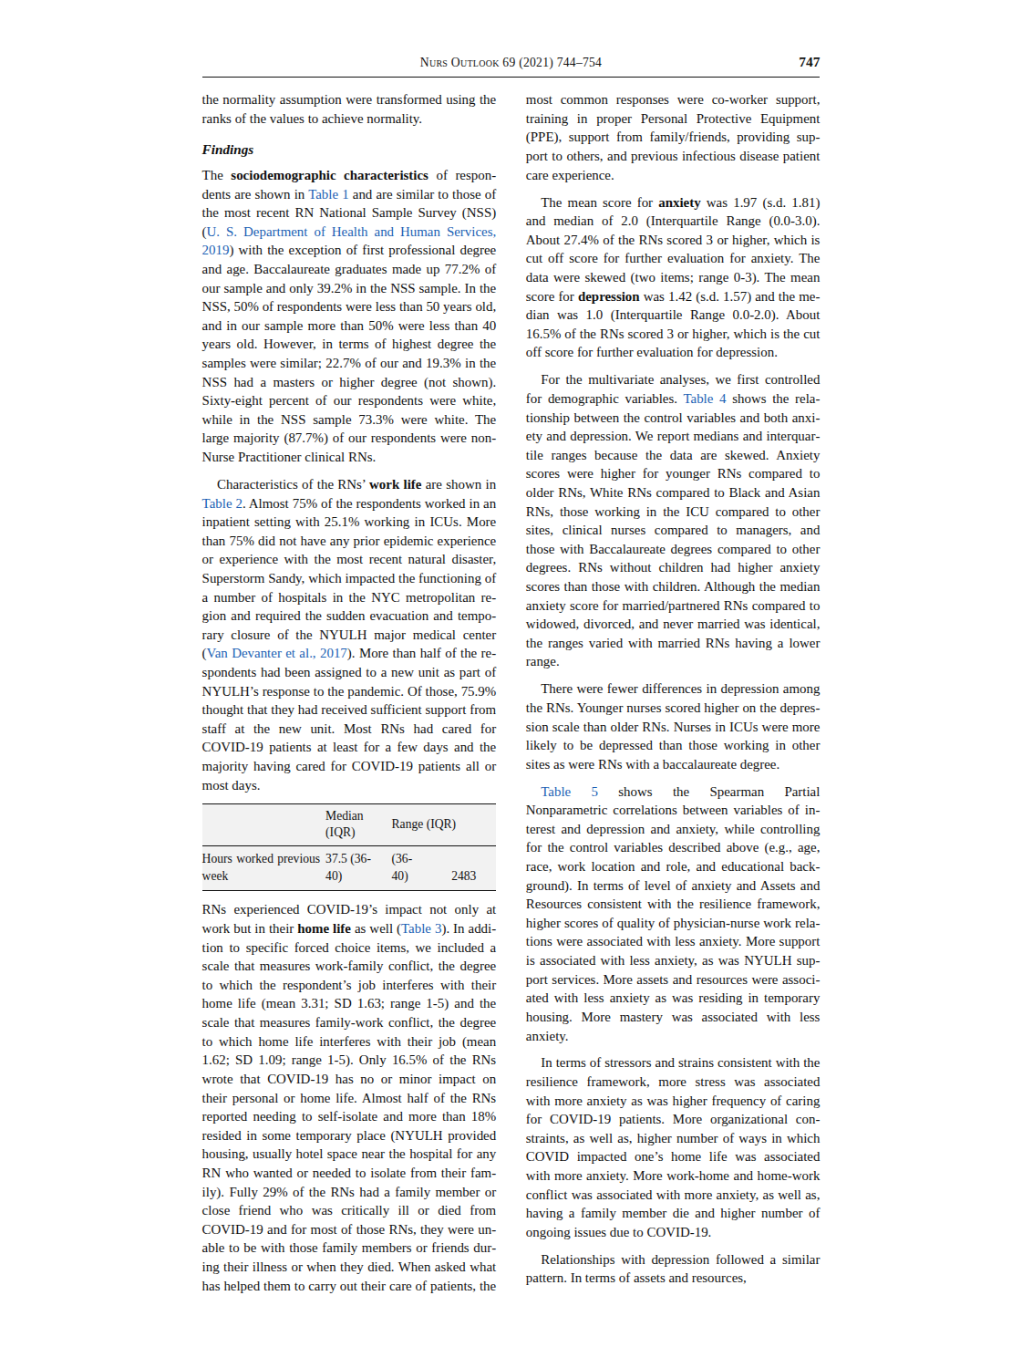Nurs Outlook 69 (2021) 744–754 747
the normality assumption were transformed using the ranks of the values to achieve normality.
Findings
The sociodemographic characteristics of respondents are shown in Table 1 and are similar to those of the most recent RN National Sample Survey (NSS) (U. S. Department of Health and Human Services, 2019) with the exception of first professional degree and age. Baccalaureate graduates made up 77.2% of our sample and only 39.2% in the NSS sample. In the NSS, 50% of respondents were less than 50 years old, and in our sample more than 50% were less than 40 years old. However, in terms of highest degree the samples were similar; 22.7% of our and 19.3% in the NSS had a masters or higher degree (not shown). Sixty-eight percent of our respondents were white, while in the NSS sample 73.3% were white. The large majority (87.7%) of our respondents were non-Nurse Practitioner clinical RNs.
Characteristics of the RNs’ work life are shown in Table 2. Almost 75% of the respondents worked in an inpatient setting with 25.1% working in ICUs. More than 75% did not have any prior epidemic experience or experience with the most recent natural disaster, Superstorm Sandy, which impacted the functioning of a number of hospitals in the NYC metropolitan region and required the sudden evacuation and temporary closure of the NYULH major medical center (Van Devanter et al., 2017). More than half of the respondents had been assigned to a new unit as part of NYULH’s response to the pandemic. Of those, 75.9% thought that they had received sufficient support from staff at the new unit. Most RNs had cared for COVID-19 patients at least for a few days and the majority having cared for COVID-19 patients all or most days.
| | Median (IQR) | Range (IQR) |
| --- | --- | --- |
| Hours worked previous week | 37.5 (36-40) | (36-40) 2483 |
RNs experienced COVID-19’s impact not only at work but in their home life as well (Table 3). In addition to specific forced choice items, we included a scale that measures work-family conflict, the degree to which the respondent’s job interferes with their home life (mean 3.31; SD 1.63; range 1-5) and the scale that measures family-work conflict, the degree to which home life interferes with their job (mean 1.62; SD 1.09; range 1-5). Only 16.5% of the RNs wrote that COVID-19 has no or minor impact on their personal or home life. Almost half of the RNs reported needing to self-isolate and more than 18% resided in some temporary place (NYULH provided housing, usually hotel space near the hospital for any RN who wanted or needed to isolate from their family). Fully 29% of the RNs had a family member or close friend who was critically ill or died from COVID-19 and for most of those RNs, they were unable to be with those family members or friends during their illness or when they died. When asked what has helped them to carry out their care of patients, the most common responses were co-worker support, training in proper Personal Protective Equipment (PPE), support from family/friends, providing support to others, and previous infectious disease patient care experience.
The mean score for anxiety was 1.97 (s.d. 1.81) and median of 2.0 (Interquartile Range (0.0-3.0). About 27.4% of the RNs scored 3 or higher, which is cut off score for further evaluation for anxiety. The data were skewed (two items; range 0-3). The mean score for depression was 1.42 (s.d. 1.57) and the median was 1.0 (Interquartile Range 0.0-2.0). About 16.5% of the RNs scored 3 or higher, which is the cut off score for further evaluation for depression.
For the multivariate analyses, we first controlled for demographic variables. Table 4 shows the relationship between the control variables and both anxiety and depression. We report medians and interquartile ranges because the data are skewed. Anxiety scores were higher for younger RNs compared to older RNs, White RNs compared to Black and Asian RNs, those working in the ICU compared to other sites, clinical nurses compared to managers, and those with Baccalaureate degrees compared to other degrees. RNs without children had higher anxiety scores than those with children. Although the median anxiety score for married/partnered RNs compared to widowed, divorced, and never married was identical, the ranges varied with married RNs having a lower range.
There were fewer differences in depression among the RNs. Younger nurses scored higher on the depression scale than older RNs. Nurses in ICUs were more likely to be depressed than those working in other sites as were RNs with a baccalaureate degree.
Table 5 shows the Spearman Partial Nonparametric correlations between variables of interest and depression and anxiety, while controlling for the control variables described above (e.g., age, race, work location and role, and educational background). In terms of level of anxiety and Assets and Resources consistent with the resilience framework, higher scores of quality of physician-nurse work relations were associated with less anxiety. More support is associated with less anxiety, as was NYULH support services. More assets and resources were associated with less anxiety as was residing in temporary housing. More mastery was associated with less anxiety.
In terms of stressors and strains consistent with the resilience framework, more stress was associated with more anxiety as was higher frequency of caring for COVID-19 patients. More organizational constraints, as well as, higher number of ways in which COVID impacted one’s home life was associated with more anxiety. More work-home and home-work conflict was associated with more anxiety, as well as, having a family member die and higher number of ongoing issues due to COVID-19.
Relationships with depression followed a similar pattern. In terms of assets and resources,